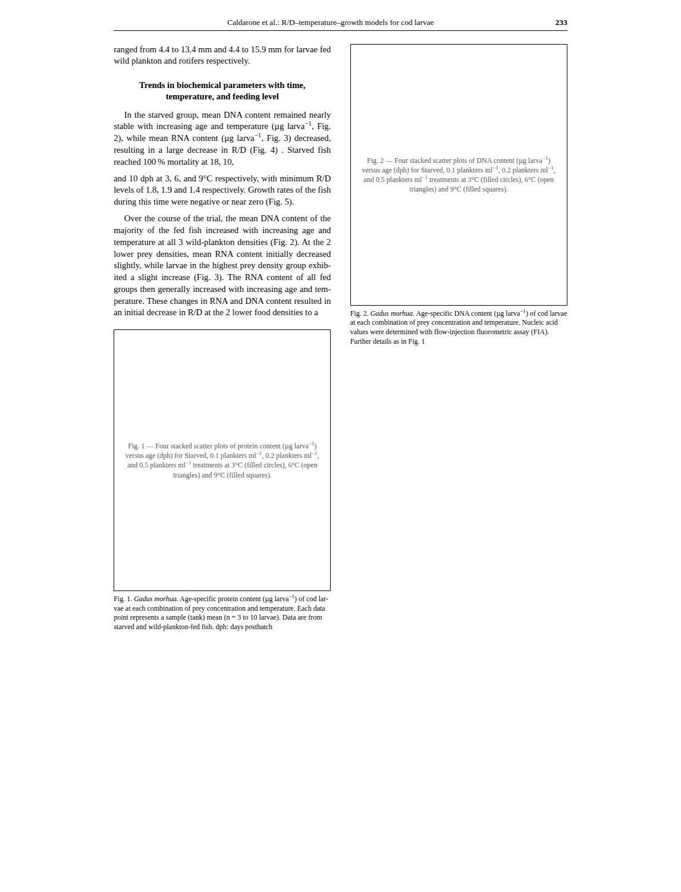Caldarone et al.: R/D–temperature–growth models for cod larvae 233
ranged from 4.4 to 13.4 mm and 4.4 to 15.9 mm for larvae fed wild plankton and rotifers respectively.
Trends in biochemical parameters with time,
temperature, and feeding level
In the starved group, mean DNA content remained nearly stable with increasing age and temperature (µg larva−1, Fig. 2), while mean RNA content (µg larva−1, Fig. 3) decreased, resulting in a large decrease in R/D (Fig. 4) . Starved fish reached 100 % mortality at 18, 10,
and 10 dph at 3, 6, and 9°C respectively, with minimum R/D levels of 1.8, 1.9 and 1.4 respectively. Growth rates of the fish during this time were negative or near zero (Fig. 5).
Over the course of the trial, the mean DNA content of the majority of the fed fish increased with increasing age and temperature at all 3 wild-plankton densities (Fig. 2). At the 2 lower prey densities, mean RNA content initially decreased slightly, while larvae in the highest prey density group exhibited a slight increase (Fig. 3). The RNA content of all fed groups then generally increased with increasing age and temperature. These changes in RNA and DNA content resulted in an initial decrease in R/D at the 2 lower food densities to a
Fig. 1 — Four stacked scatter plots of protein content (µg larva−1) versus age (dph) for Starved, 0.1 plankters ml−1, 0.2 plankters ml−1, and 0.5 plankters ml−1 treatments at 3°C (filled circles), 6°C (open triangles) and 9°C (filled squares).
Fig. 1. Gadus morhua. Age-specific protein content (µg larva−1) of cod larvae at each combination of prey concentration and temperature. Each data point represents a sample (tank) mean (n = 3 to 10 larvae). Data are from starved and wild-plankton-fed fish. dph: days posthatch
Fig. 2 — Four stacked scatter plots of DNA content (µg larva−1) versus age (dph) for Starved, 0.1 plankters ml−1, 0.2 plankters ml−1, and 0.5 plankters ml−1 treatments at 3°C (filled circles), 6°C (open triangles) and 9°C (filled squares).
Fig. 2. Gadus morhua. Age-specific DNA content (µg larva−1) of cod larvae at each combination of prey concentration and temperature. Nucleic acid values were determined with flow-injection fluorometric assay (FIA). Further details as in Fig. 1